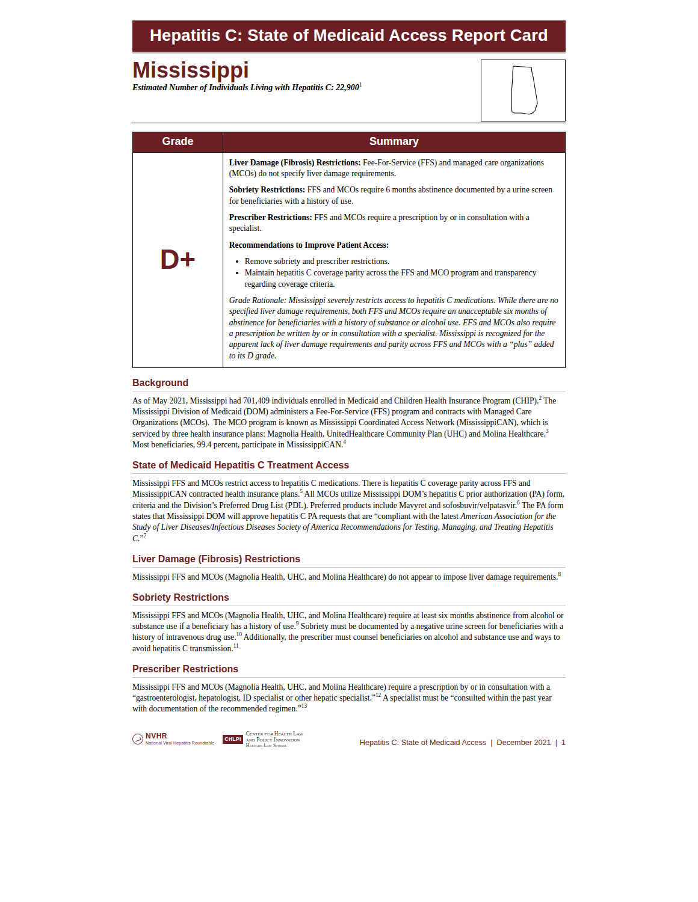Hepatitis C: State of Medicaid Access Report Card
Mississippi
Estimated Number of Individuals Living with Hepatitis C: 22,9001
| Grade | Summary |
| --- | --- |
| D+ | Liver Damage (Fibrosis) Restrictions: Fee-For-Service (FFS) and managed care organizations (MCOs) do not specify liver damage requirements. Sobriety Restrictions: FFS and MCOs require 6 months abstinence documented by a urine screen for beneficiaries with a history of use. Prescriber Restrictions: FFS and MCOs require a prescription by or in consultation with a specialist. Recommendations to Improve Patient Access: Remove sobriety and prescriber restrictions. Maintain hepatitis C coverage parity across the FFS and MCO program and transparency regarding coverage criteria. Grade Rationale: Mississippi severely restricts access to hepatitis C medications. While there are no specified liver damage requirements, both FFS and MCOs require an unacceptable six months of abstinence for beneficiaries with a history of substance or alcohol use. FFS and MCOs also require a prescription be written by or in consultation with a specialist. Mississippi is recognized for the apparent lack of liver damage requirements and parity across FFS and MCOs with a “plus” added to its D grade. |
Background
As of May 2021, Mississippi had 701,409 individuals enrolled in Medicaid and Children Health Insurance Program (CHIP).2 The Mississippi Division of Medicaid (DOM) administers a Fee-For-Service (FFS) program and contracts with Managed Care Organizations (MCOs). The MCO program is known as Mississippi Coordinated Access Network (MississippiCAN), which is serviced by three health insurance plans: Magnolia Health, UnitedHealthcare Community Plan (UHC) and Molina Healthcare.3 Most beneficiaries, 99.4 percent, participate in MississippiCAN.4
State of Medicaid Hepatitis C Treatment Access
Mississippi FFS and MCOs restrict access to hepatitis C medications. There is hepatitis C coverage parity across FFS and MississippiCAN contracted health insurance plans.5 All MCOs utilize Mississippi DOM’s hepatitis C prior authorization (PA) form, criteria and the Division’s Preferred Drug List (PDL). Preferred products include Mavyret and sofosbuvir/velpatasvir.6 The PA form states that Mississippi DOM will approve hepatitis C PA requests that are “compliant with the latest American Association for the Study of Liver Diseases/Infectious Diseases Society of America Recommendations for Testing, Managing, and Treating Hepatitis C.”7
Liver Damage (Fibrosis) Restrictions
Mississippi FFS and MCOs (Magnolia Health, UHC, and Molina Healthcare) do not appear to impose liver damage requirements.8
Sobriety Restrictions
Mississippi FFS and MCOs (Magnolia Health, UHC, and Molina Healthcare) require at least six months abstinence from alcohol or substance use if a beneficiary has a history of use.9 Sobriety must be documented by a negative urine screen for beneficiaries with a history of intravenous drug use.10 Additionally, the prescriber must counsel beneficiaries on alcohol and substance use and ways to avoid hepatitis C transmission.11
Prescriber Restrictions
Mississippi FFS and MCOs (Magnolia Health, UHC, and Molina Healthcare) require a prescription by or in consultation with a “gastroenterologist, hepatologist, ID specialist or other hepatic specialist.”12 A specialist must be “consulted within the past year with documentation of the recommended regimen.”13
NVHR
National Viral Hepatitis Roundtable
CHLPI Center for Health Law
and Policy Innovation
Harvard Law School
Hepatitis C: State of Medicaid Access | December 2021 | 1